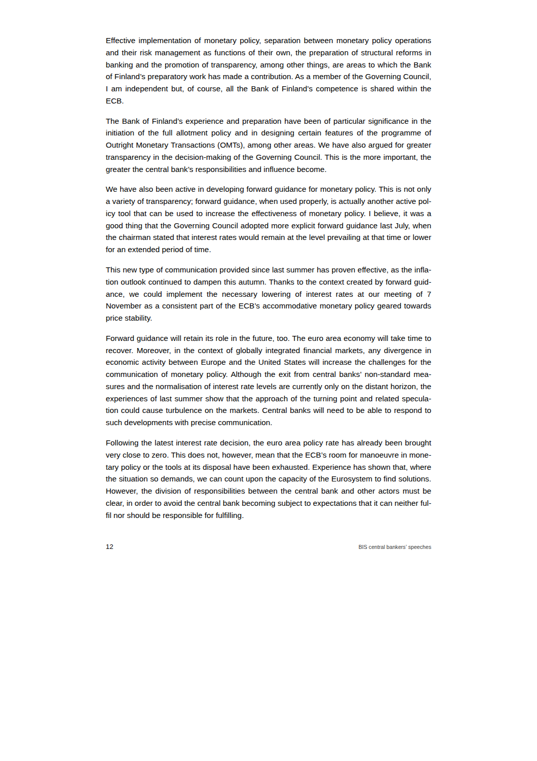Effective implementation of monetary policy, separation between monetary policy operations and their risk management as functions of their own, the preparation of structural reforms in banking and the promotion of transparency, among other things, are areas to which the Bank of Finland’s preparatory work has made a contribution. As a member of the Governing Council, I am independent but, of course, all the Bank of Finland’s competence is shared within the ECB.
The Bank of Finland’s experience and preparation have been of particular significance in the initiation of the full allotment policy and in designing certain features of the programme of Outright Monetary Transactions (OMTs), among other areas. We have also argued for greater transparency in the decision-making of the Governing Council. This is the more important, the greater the central bank’s responsibilities and influence become.
We have also been active in developing forward guidance for monetary policy. This is not only a variety of transparency; forward guidance, when used properly, is actually another active policy tool that can be used to increase the effectiveness of monetary policy. I believe, it was a good thing that the Governing Council adopted more explicit forward guidance last July, when the chairman stated that interest rates would remain at the level prevailing at that time or lower for an extended period of time.
This new type of communication provided since last summer has proven effective, as the inflation outlook continued to dampen this autumn. Thanks to the context created by forward guidance, we could implement the necessary lowering of interest rates at our meeting of 7 November as a consistent part of the ECB’s accommodative monetary policy geared towards price stability.
Forward guidance will retain its role in the future, too. The euro area economy will take time to recover. Moreover, in the context of globally integrated financial markets, any divergence in economic activity between Europe and the United States will increase the challenges for the communication of monetary policy. Although the exit from central banks’ non-standard measures and the normalisation of interest rate levels are currently only on the distant horizon, the experiences of last summer show that the approach of the turning point and related speculation could cause turbulence on the markets. Central banks will need to be able to respond to such developments with precise communication.
Following the latest interest rate decision, the euro area policy rate has already been brought very close to zero. This does not, however, mean that the ECB’s room for manoeuvre in monetary policy or the tools at its disposal have been exhausted. Experience has shown that, where the situation so demands, we can count upon the capacity of the Eurosystem to find solutions. However, the division of responsibilities between the central bank and other actors must be clear, in order to avoid the central bank becoming subject to expectations that it can neither fulfil nor should be responsible for fulfilling.
12 BIS central bankers’ speeches